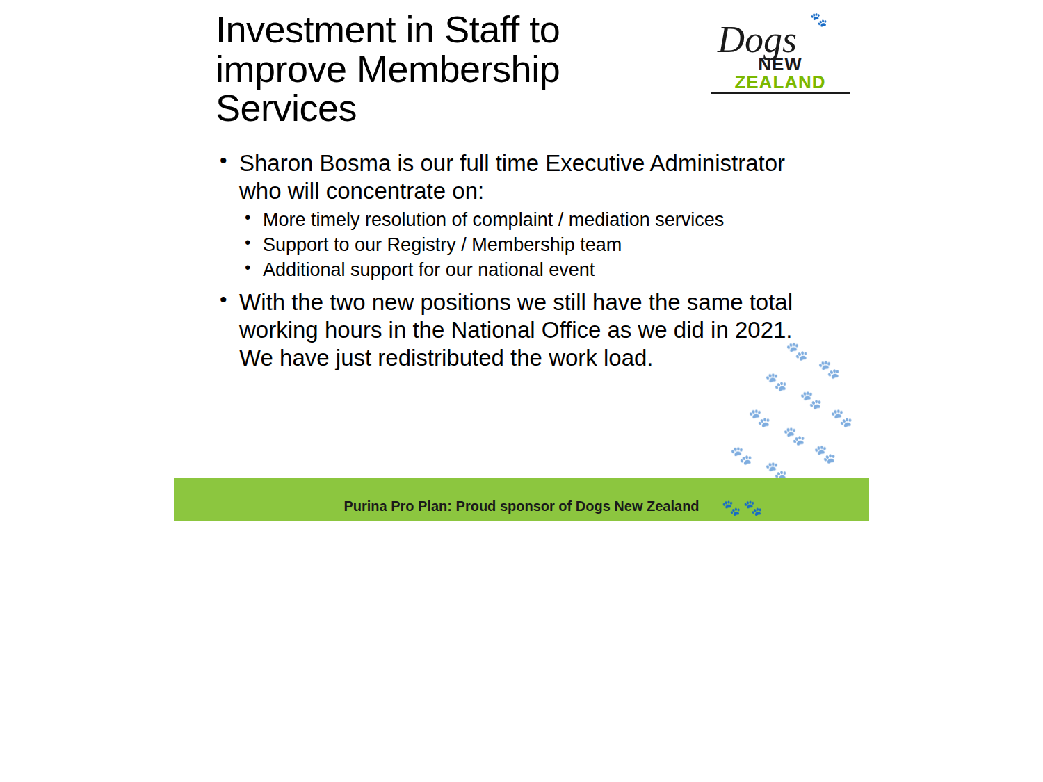🐾 Dogs NEW ZEALAND
Investment in Staff to improve Membership Services
Sharon Bosma is our full time Executive Administrator who will concentrate on:
More timely resolution of complaint / mediation services
Support to our Registry / Membership team
Additional support for our national event
With the two new positions we still have the same total working hours in the National Office as we did in 2021. We have just redistributed the work load.
🐾 🐾 🐾 🐾 🐾 🐾 🐾 🐾 🐾 🐾
🐾🐾
Purina Pro Plan: Proud sponsor of Dogs New Zealand